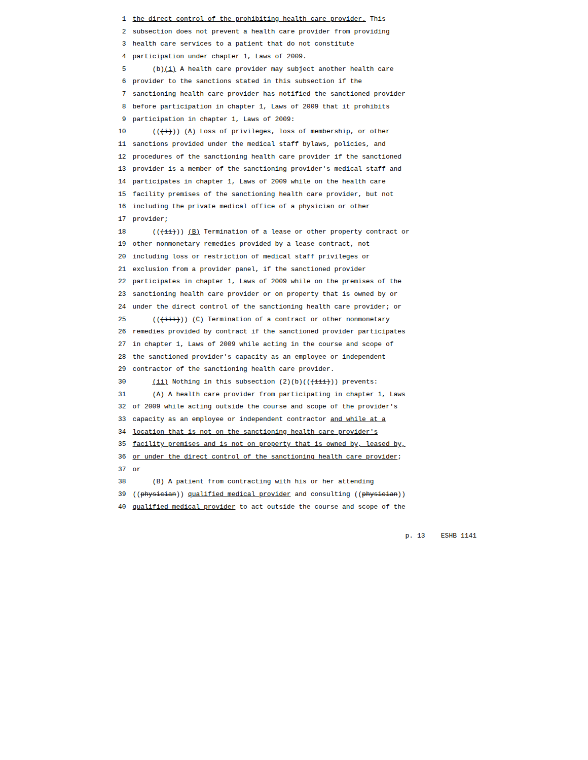the direct control of the prohibiting health care provider. This
subsection does not prevent a health care provider from providing
health care services to a patient that do not constitute
participation under chapter 1, Laws of 2009.
(b)(i) A health care provider may subject another health care
provider to the sanctions stated in this subsection if the
sanctioning health care provider has notified the sanctioned provider
before participation in chapter 1, Laws of 2009 that it prohibits
participation in chapter 1, Laws of 2009:
(((i))) (A) Loss of privileges, loss of membership, or other
sanctions provided under the medical staff bylaws, policies, and
procedures of the sanctioning health care provider if the sanctioned
provider is a member of the sanctioning provider's medical staff and
participates in chapter 1, Laws of 2009 while on the health care
facility premises of the sanctioning health care provider, but not
including the private medical office of a physician or other
provider;
(((ii))) (B) Termination of a lease or other property contract or
other nonmonetary remedies provided by a lease contract, not
including loss or restriction of medical staff privileges or
exclusion from a provider panel, if the sanctioned provider
participates in chapter 1, Laws of 2009 while on the premises of the
sanctioning health care provider or on property that is owned by or
under the direct control of the sanctioning health care provider; or
(((iii))) (C) Termination of a contract or other nonmonetary
remedies provided by contract if the sanctioned provider participates
in chapter 1, Laws of 2009 while acting in the course and scope of
the sanctioned provider's capacity as an employee or independent
contractor of the sanctioning health care provider.
(ii) Nothing in this subsection (2)(b)(((iii))) prevents:
(A) A health care provider from participating in chapter 1, Laws
of 2009 while acting outside the course and scope of the provider's
capacity as an employee or independent contractor and while at a
location that is not on the sanctioning health care provider's
facility premises and is not on property that is owned by, leased by,
or under the direct control of the sanctioning health care provider;
or
(B) A patient from contracting with his or her attending
((physician)) qualified medical provider and consulting ((physician))
qualified medical provider to act outside the course and scope of the
p. 13 ESHB 1141